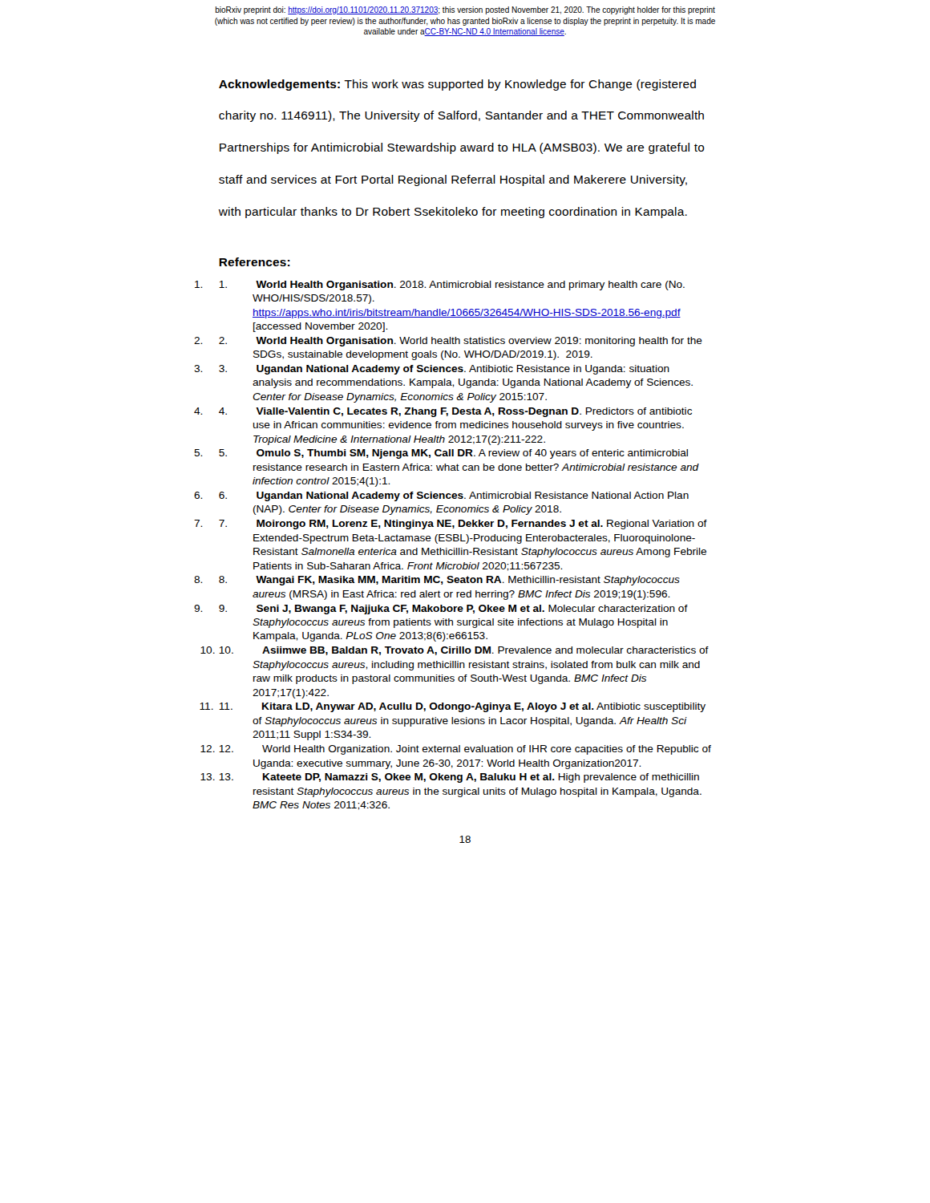bioRxiv preprint doi: https://doi.org/10.1101/2020.11.20.371203; this version posted November 21, 2020. The copyright holder for this preprint
(which was not certified by peer review) is the author/funder, who has granted bioRxiv a license to display the preprint in perpetuity. It is made
available under aCC-BY-NC-ND 4.0 International license.
Acknowledgements: This work was supported by Knowledge for Change (registered charity no. 1146911), The University of Salford, Santander and a THET Commonwealth Partnerships for Antimicrobial Stewardship award to HLA (AMSB03). We are grateful to staff and services at Fort Portal Regional Referral Hospital and Makerere University, with particular thanks to Dr Robert Ssekitoleko for meeting coordination in Kampala.
References:
1. World Health Organisation. 2018. Antimicrobial resistance and primary health care (No. WHO/HIS/SDS/2018.57).
https://apps.who.int/iris/bitstream/handle/10665/326454/WHO-HIS-SDS-2018.56-eng.pdf
[accessed November 2020].
2. World Health Organisation. World health statistics overview 2019: monitoring health for the SDGs, sustainable development goals (No. WHO/DAD/2019.1). 2019.
3. Ugandan National Academy of Sciences. Antibiotic Resistance in Uganda: situation analysis and recommendations. Kampala, Uganda: Uganda National Academy of Sciences. Center for Disease Dynamics, Economics & Policy 2015:107.
4. Vialle-Valentin C, Lecates R, Zhang F, Desta A, Ross-Degnan D. Predictors of antibiotic use in African communities: evidence from medicines household surveys in five countries. Tropical Medicine & International Health 2012;17(2):211-222.
5. Omulo S, Thumbi SM, Njenga MK, Call DR. A review of 40 years of enteric antimicrobial resistance research in Eastern Africa: what can be done better? Antimicrobial resistance and infection control 2015;4(1):1.
6. Ugandan National Academy of Sciences. Antimicrobial Resistance National Action Plan (NAP). Center for Disease Dynamics, Economics & Policy 2018.
7. Moirongo RM, Lorenz E, Ntinginya NE, Dekker D, Fernandes J et al. Regional Variation of Extended-Spectrum Beta-Lactamase (ESBL)-Producing Enterobacterales, Fluoroquinolone-Resistant Salmonella enterica and Methicillin-Resistant Staphylococcus aureus Among Febrile Patients in Sub-Saharan Africa. Front Microbiol 2020;11:567235.
8. Wangai FK, Masika MM, Maritim MC, Seaton RA. Methicillin-resistant Staphylococcus aureus (MRSA) in East Africa: red alert or red herring? BMC Infect Dis 2019;19(1):596.
9. Seni J, Bwanga F, Najjuka CF, Makobore P, Okee M et al. Molecular characterization of Staphylococcus aureus from patients with surgical site infections at Mulago Hospital in Kampala, Uganda. PLoS One 2013;8(6):e66153.
10. Asiimwe BB, Baldan R, Trovato A, Cirillo DM. Prevalence and molecular characteristics of Staphylococcus aureus, including methicillin resistant strains, isolated from bulk can milk and raw milk products in pastoral communities of South-West Uganda. BMC Infect Dis 2017;17(1):422.
11. Kitara LD, Anywar AD, Acullu D, Odongo-Aginya E, Aloyo J et al. Antibiotic susceptibility of Staphylococcus aureus in suppurative lesions in Lacor Hospital, Uganda. Afr Health Sci 2011;11 Suppl 1:S34-39.
12. World Health Organization. Joint external evaluation of IHR core capacities of the Republic of Uganda: executive summary, June 26-30, 2017: World Health Organization2017.
13. Kateete DP, Namazzi S, Okee M, Okeng A, Baluku H et al. High prevalence of methicillin resistant Staphylococcus aureus in the surgical units of Mulago hospital in Kampala, Uganda. BMC Res Notes 2011;4:326.
18